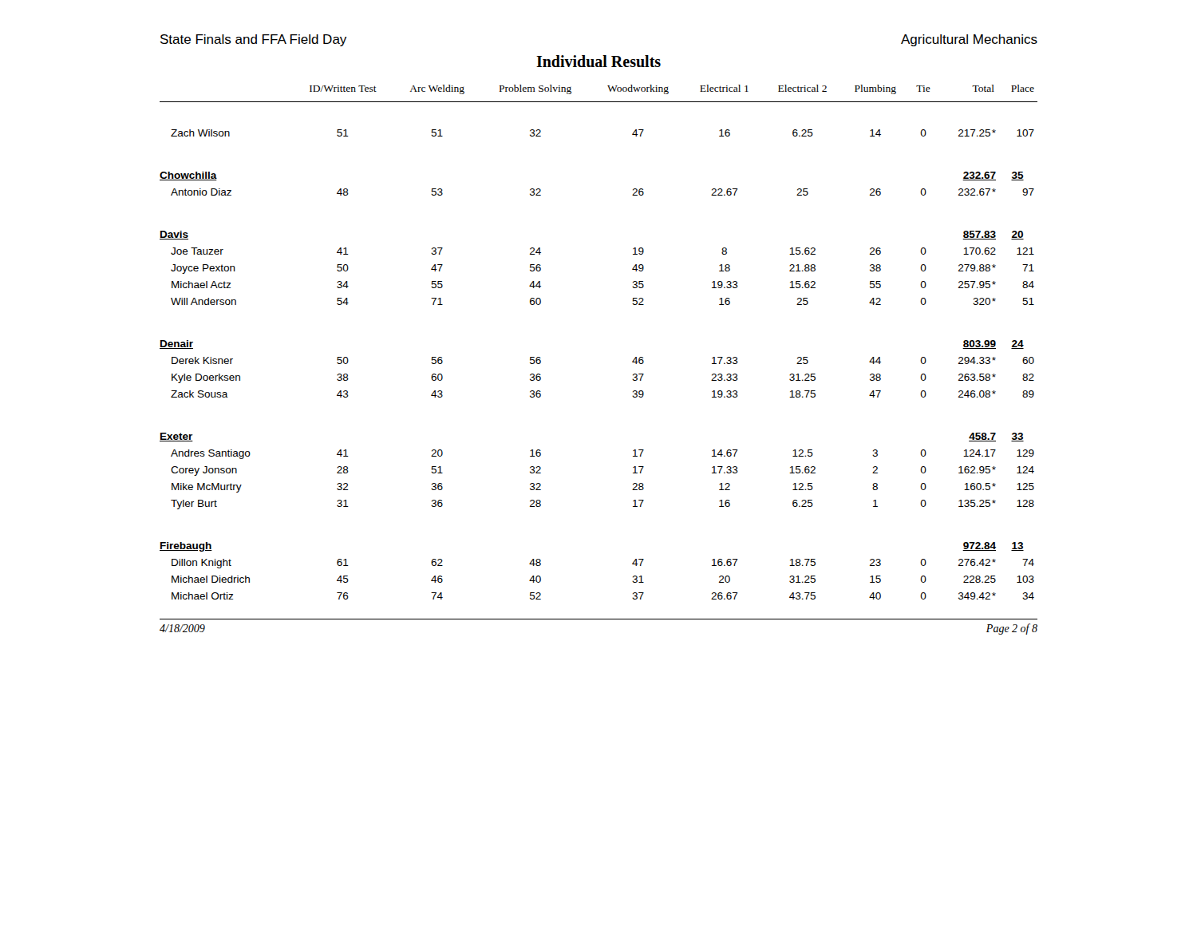State Finals and FFA Field Day
Agricultural Mechanics
Individual Results
| | ID/Written Test | Arc Welding | Problem Solving | Woodworking | Electrical 1 | Electrical 2 | Plumbing | Tie | Total | Place |
| --- | --- | --- | --- | --- | --- | --- | --- | --- | --- | --- |
| Zach Wilson | 51 | 51 | 32 | 47 | 16 | 6.25 | 14 | 0 | 217.25 * | 107 |
| Chowchilla | | | | | | | | | 232.67 | 35 |
| Antonio Diaz | 48 | 53 | 32 | 26 | 22.67 | 25 | 26 | 0 | 232.67 * | 97 |
| Davis | | | | | | | | | 857.83 | 20 |
| Joe Tauzer | 41 | 37 | 24 | 19 | 8 | 15.62 | 26 | 0 | 170.62 | 121 |
| Joyce Pexton | 50 | 47 | 56 | 49 | 18 | 21.88 | 38 | 0 | 279.88 * | 71 |
| Michael Actz | 34 | 55 | 44 | 35 | 19.33 | 15.62 | 55 | 0 | 257.95 * | 84 |
| Will Anderson | 54 | 71 | 60 | 52 | 16 | 25 | 42 | 0 | 320 * | 51 |
| Denair | | | | | | | | | 803.99 | 24 |
| Derek Kisner | 50 | 56 | 56 | 46 | 17.33 | 25 | 44 | 0 | 294.33 * | 60 |
| Kyle Doerksen | 38 | 60 | 36 | 37 | 23.33 | 31.25 | 38 | 0 | 263.58 * | 82 |
| Zack Sousa | 43 | 43 | 36 | 39 | 19.33 | 18.75 | 47 | 0 | 246.08 * | 89 |
| Exeter | | | | | | | | | 458.7 | 33 |
| Andres Santiago | 41 | 20 | 16 | 17 | 14.67 | 12.5 | 3 | 0 | 124.17 | 129 |
| Corey Jonson | 28 | 51 | 32 | 17 | 17.33 | 15.62 | 2 | 0 | 162.95 * | 124 |
| Mike McMurtry | 32 | 36 | 32 | 28 | 12 | 12.5 | 8 | 0 | 160.5 * | 125 |
| Tyler Burt | 31 | 36 | 28 | 17 | 16 | 6.25 | 1 | 0 | 135.25 * | 128 |
| Firebaugh | | | | | | | | | 972.84 | 13 |
| Dillon Knight | 61 | 62 | 48 | 47 | 16.67 | 18.75 | 23 | 0 | 276.42 * | 74 |
| Michael Diedrich | 45 | 46 | 40 | 31 | 20 | 31.25 | 15 | 0 | 228.25 | 103 |
| Michael Ortiz | 76 | 74 | 52 | 37 | 26.67 | 43.75 | 40 | 0 | 349.42 * | 34 |
4/18/2009
Page 2 of 8